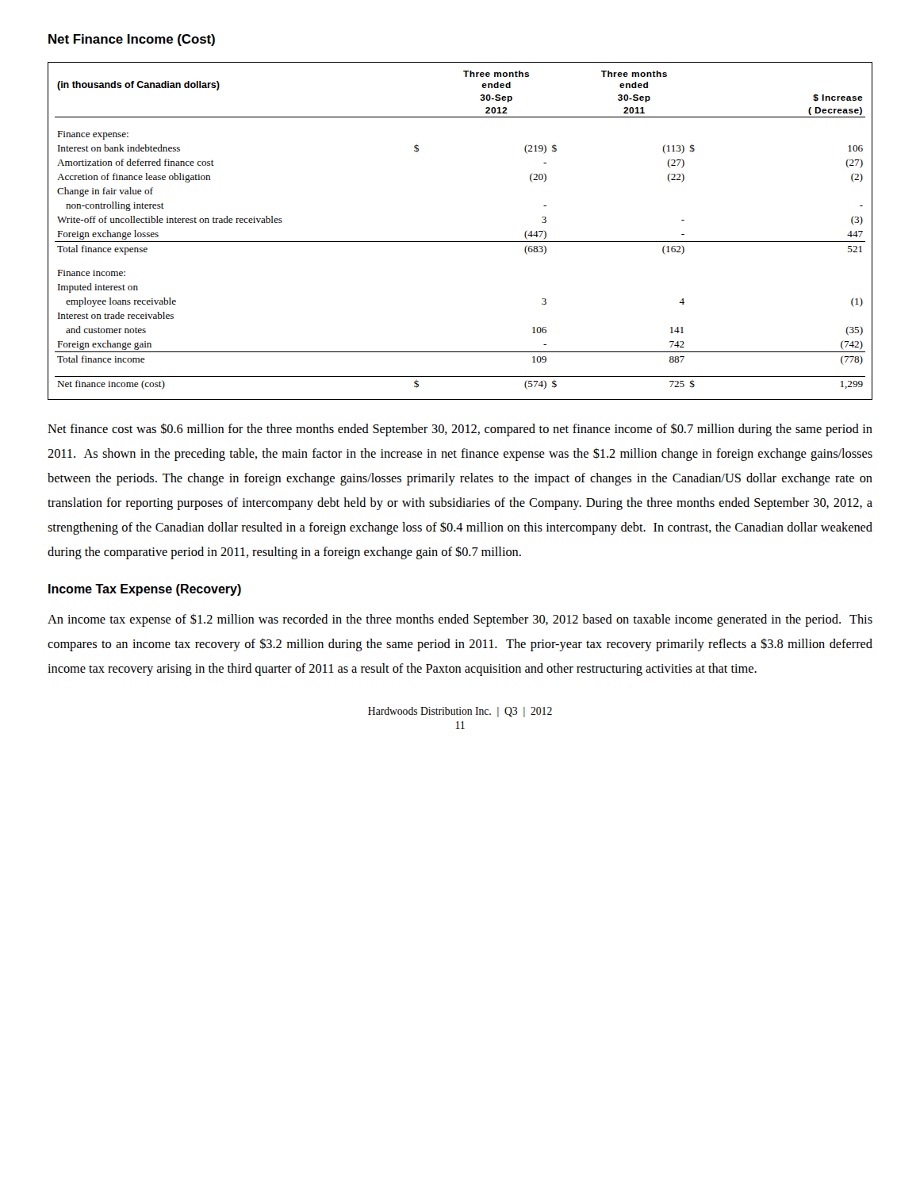Net Finance Income (Cost)
| (in thousands of Canadian dollars) | | Three months ended | | Three months ended | | |
| | | 30-Sep | | 30-Sep | | $ Increase |
| | | 2012 | | 2011 | | ( Decrease) |
| Finance expense: | | | | | | |
| Interest on bank indebtedness | $ | (219) | $ | (113) | $ | 106 |
| Amortization of deferred finance cost | | - | | (27) | | (27) |
| Accretion of finance lease obligation | | (20) | | (22) | | (2) |
| Change in fair value of | | | | | | |
| non-controlling interest | | - | | | | - |
| Write-off of uncollectible interest on trade receivables | | 3 | | - | | (3) |
| Foreign exchange losses | | (447) | | - | | 447 |
| Total finance expense | | (683) | | (162) | | 521 |
| Finance income: | | | | | | |
| Imputed interest on | | | | | | |
| employee loans receivable | | 3 | | 4 | | (1) |
| Interest on trade receivables | | | | | | |
| and customer notes | | 106 | | 141 | | (35) |
| Foreign exchange gain | | - | | 742 | | (742) |
| Total finance income | | 109 | | 887 | | (778) |
| Net finance income (cost) | $ | (574) | $ | 725 | $ | 1,299 |
Net finance cost was $0.6 million for the three months ended September 30, 2012, compared to net finance income of $0.7 million during the same period in 2011. As shown in the preceding table, the main factor in the increase in net finance expense was the $1.2 million change in foreign exchange gains/losses between the periods. The change in foreign exchange gains/losses primarily relates to the impact of changes in the Canadian/US dollar exchange rate on translation for reporting purposes of intercompany debt held by or with subsidiaries of the Company. During the three months ended September 30, 2012, a strengthening of the Canadian dollar resulted in a foreign exchange loss of $0.4 million on this intercompany debt. In contrast, the Canadian dollar weakened during the comparative period in 2011, resulting in a foreign exchange gain of $0.7 million.
Income Tax Expense (Recovery)
An income tax expense of $1.2 million was recorded in the three months ended September 30, 2012 based on taxable income generated in the period. This compares to an income tax recovery of $3.2 million during the same period in 2011. The prior-year tax recovery primarily reflects a $3.8 million deferred income tax recovery arising in the third quarter of 2011 as a result of the Paxton acquisition and other restructuring activities at that time.
Hardwoods Distribution Inc. | Q3 | 2012
11